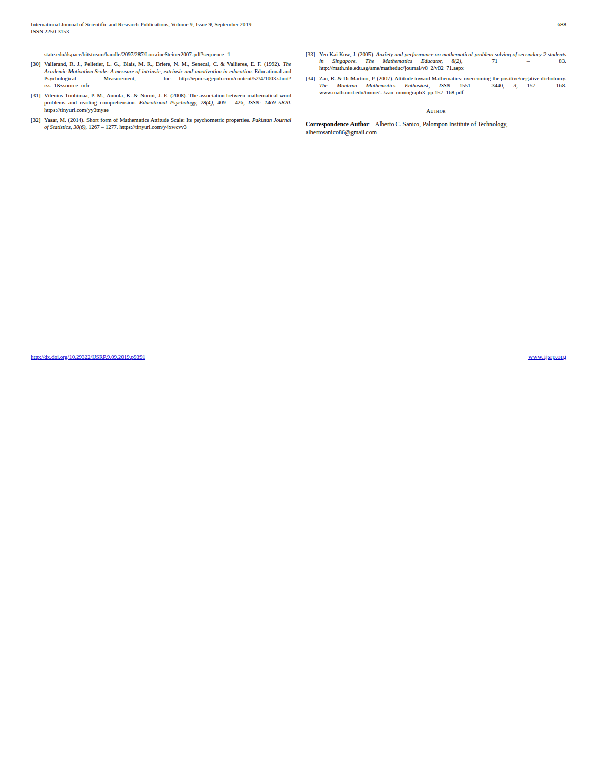International Journal of Scientific and Research Publications, Volume 9, Issue 9, September 2019
688
ISSN 2250-3153
state.edu/dspace/bitstream/handle/2097/287/LorraineSteiner2007.pdf?sequence=1
[30] Vallerand, R. J., Pelletier, L. G., Blais, M. R., Briere, N. M., Senecal, C. & Vallieres, E. F. (1992). The Academic Motivation Scale: A measure of intrinsic, extrinsic and amotivation in education. Educational and Psychological Measurement, Inc. http://epm.sagepub.com/content/52/4/1003.short?rss=1&ssource=mfr
[31] Vilenius-Tuohimaa, P. M., Aunola, K. & Nurmi, J. E. (2008). The association between mathematical word problems and reading comprehension. Educational Psychology, 28(4), 409 – 426, ISSN: 1469–5820. https://tinyurl.com/yy3tnyae
[32] Yasar, M. (2014). Short form of Mathematics Attitude Scale: Its psychometric properties. Pakistan Journal of Statistics, 30(6), 1267 – 1277. https://tinyurl.com/y4xwcvv3
[33] Yeo Kai Kow, J. (2005). Anxiety and performance on mathematical problem solving of secondary 2 students in Singapore. The Mathematics Educator, 8(2), 71 – 83. http://math.nie.edu.sg/ame/matheduc/journal/v8_2/v82_71.aspx
[34] Zan, R. & Di Martino, P. (2007). Attitude toward Mathematics: overcoming the positive/negative dichotomy. The Montana Mathematics Enthusiast, ISSN 1551 – 3440, 3, 157 – 168. www.math.umt.edu/tmme/.../zan_monograph3_pp.157_168.pdf
Author
Correspondence Author – Alberto C. Sanico, Palompon Institute of Technology, albertosanico86@gmail.com
http://dx.doi.org/10.29322/IJSRP.9.09.2019.p9391
www.ijsrp.org